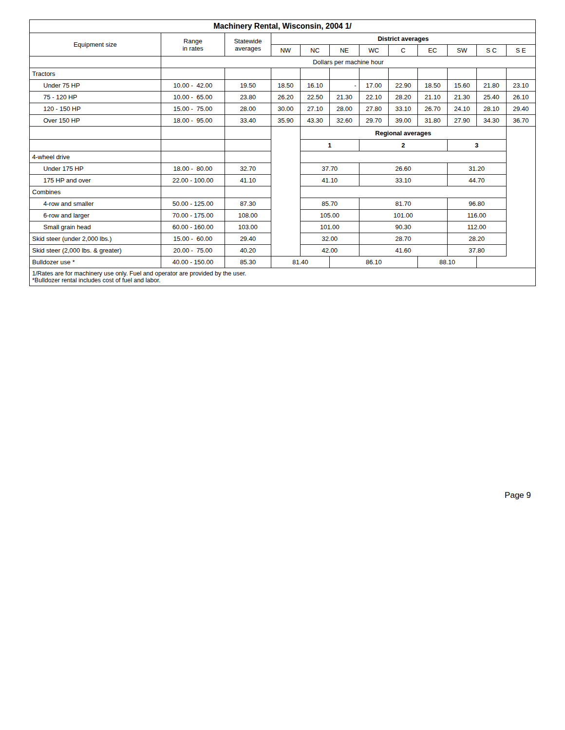| Machinery Rental, Wisconsin, 2004 1/ |
| Equipment size | Range in rates | Statewide averages | District averages |
| NW | NC | NE | WC | C | EC | SW | S C | S E |
| | Dollars per machine hour |
| Tractors | | | | | | | | | | | |
| Under 75 HP | 10.00 - 42.00 | 19.50 | 18.50 | 16.10 | - | 17.00 | 22.90 | 18.50 | 15.60 | 21.80 | 23.10 |
| 75 - 120 HP | 10.00 - 65.00 | 23.80 | 26.20 | 22.50 | 21.30 | 22.10 | 28.20 | 21.10 | 21.30 | 25.40 | 26.10 |
| 120 - 150 HP | 15.00 - 75.00 | 28.00 | 30.00 | 27.10 | 28.00 | 27.80 | 33.10 | 26.70 | 24.10 | 28.10 | 29.40 |
| Over 150 HP | 18.00 - 95.00 | 33.40 | 35.90 | 43.30 | 32.60 | 29.70 | 39.00 | 31.80 | 27.90 | 34.30 | 36.70 |
| | | | | Regional averages | |
| | | | 1 | 2 | 3 |
| 4-wheel drive | | | |
| Under 175 HP | 18.00 - 80.00 | 32.70 | 37.70 | 26.60 | 31.20 |
| 175 HP and over | 22.00 - 100.00 | 41.10 | 41.10 | 33.10 | 44.70 |
| Combines | | | |
| 4-row and smaller | 50.00 - 125.00 | 87.30 | 85.70 | 81.70 | 96.80 |
| 6-row and larger | 70.00 - 175.00 | 108.00 | 105.00 | 101.00 | 116.00 |
| Small grain head | 60.00 - 160.00 | 103.00 | 101.00 | 90.30 | 112.00 |
| Skid steer (under 2,000 lbs.) | 15.00 - 60.00 | 29.40 | 32.00 | 28.70 | 28.20 |
| Skid steer (2,000 lbs. & greater) | 20.00 - 75.00 | 40.20 | 42.00 | 41.60 | 37.80 |
| Bulldozer use * | 40.00 - 150.00 | 85.30 | 81.40 | 86.10 | 88.10 |
| 1/Rates are for machinery use only. Fuel and operator are provided by the user. *Bulldozer rental includes cost of fuel and labor. |
Page 9